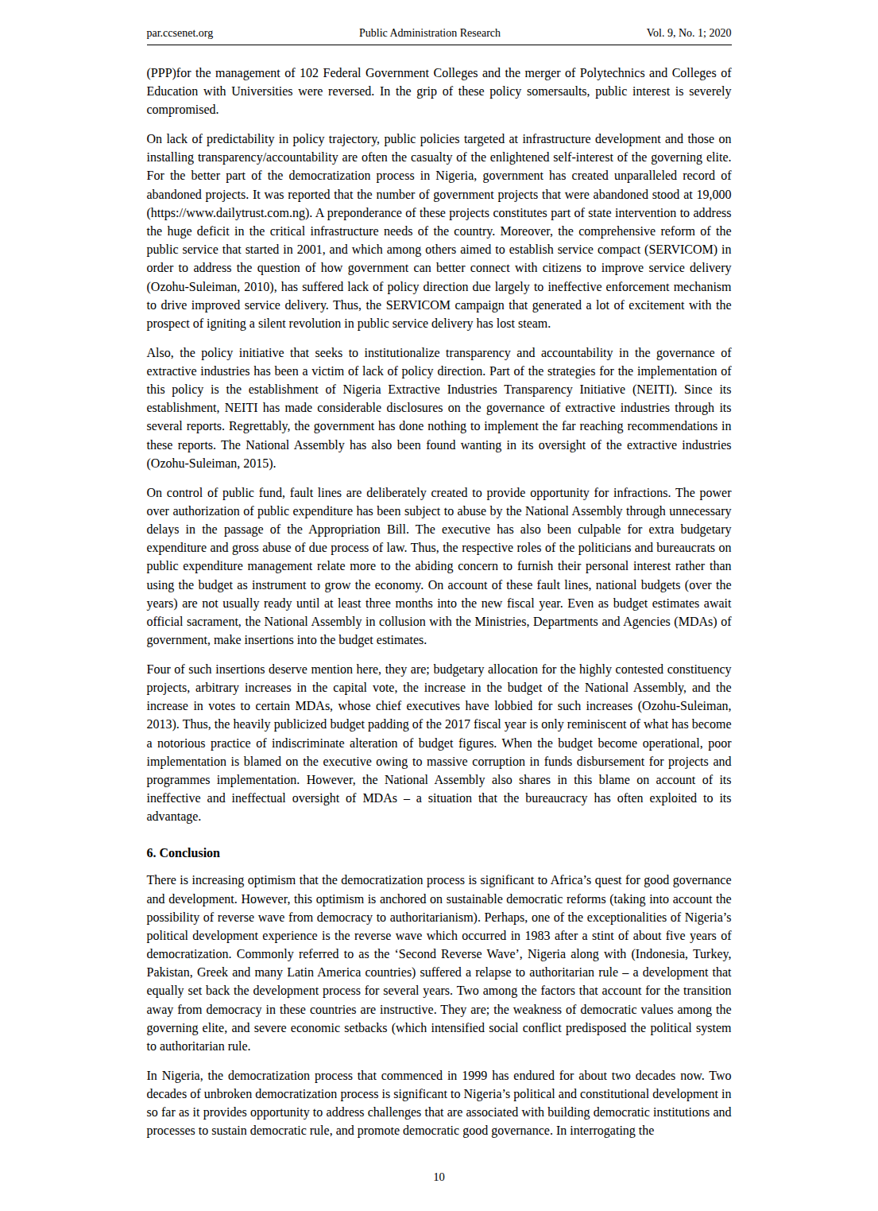par.ccsenet.org Public Administration Research Vol. 9, No. 1; 2020
(PPP)for the management of 102 Federal Government Colleges and the merger of Polytechnics and Colleges of Education with Universities were reversed. In the grip of these policy somersaults, public interest is severely compromised.
On lack of predictability in policy trajectory, public policies targeted at infrastructure development and those on installing transparency/accountability are often the casualty of the enlightened self-interest of the governing elite. For the better part of the democratization process in Nigeria, government has created unparalleled record of abandoned projects. It was reported that the number of government projects that were abandoned stood at 19,000 (https://www.dailytrust.com.ng). A preponderance of these projects constitutes part of state intervention to address the huge deficit in the critical infrastructure needs of the country. Moreover, the comprehensive reform of the public service that started in 2001, and which among others aimed to establish service compact (SERVICOM) in order to address the question of how government can better connect with citizens to improve service delivery (Ozohu-Suleiman, 2010), has suffered lack of policy direction due largely to ineffective enforcement mechanism to drive improved service delivery. Thus, the SERVICOM campaign that generated a lot of excitement with the prospect of igniting a silent revolution in public service delivery has lost steam.
Also, the policy initiative that seeks to institutionalize transparency and accountability in the governance of extractive industries has been a victim of lack of policy direction. Part of the strategies for the implementation of this policy is the establishment of Nigeria Extractive Industries Transparency Initiative (NEITI). Since its establishment, NEITI has made considerable disclosures on the governance of extractive industries through its several reports. Regrettably, the government has done nothing to implement the far reaching recommendations in these reports. The National Assembly has also been found wanting in its oversight of the extractive industries (Ozohu-Suleiman, 2015).
On control of public fund, fault lines are deliberately created to provide opportunity for infractions. The power over authorization of public expenditure has been subject to abuse by the National Assembly through unnecessary delays in the passage of the Appropriation Bill. The executive has also been culpable for extra budgetary expenditure and gross abuse of due process of law. Thus, the respective roles of the politicians and bureaucrats on public expenditure management relate more to the abiding concern to furnish their personal interest rather than using the budget as instrument to grow the economy. On account of these fault lines, national budgets (over the years) are not usually ready until at least three months into the new fiscal year. Even as budget estimates await official sacrament, the National Assembly in collusion with the Ministries, Departments and Agencies (MDAs) of government, make insertions into the budget estimates.
Four of such insertions deserve mention here, they are; budgetary allocation for the highly contested constituency projects, arbitrary increases in the capital vote, the increase in the budget of the National Assembly, and the increase in votes to certain MDAs, whose chief executives have lobbied for such increases (Ozohu-Suleiman, 2013). Thus, the heavily publicized budget padding of the 2017 fiscal year is only reminiscent of what has become a notorious practice of indiscriminate alteration of budget figures. When the budget become operational, poor implementation is blamed on the executive owing to massive corruption in funds disbursement for projects and programmes implementation. However, the National Assembly also shares in this blame on account of its ineffective and ineffectual oversight of MDAs – a situation that the bureaucracy has often exploited to its advantage.
6. Conclusion
There is increasing optimism that the democratization process is significant to Africa’s quest for good governance and development. However, this optimism is anchored on sustainable democratic reforms (taking into account the possibility of reverse wave from democracy to authoritarianism). Perhaps, one of the exceptionalities of Nigeria’s political development experience is the reverse wave which occurred in 1983 after a stint of about five years of democratization. Commonly referred to as the ‘Second Reverse Wave’, Nigeria along with (Indonesia, Turkey, Pakistan, Greek and many Latin America countries) suffered a relapse to authoritarian rule – a development that equally set back the development process for several years. Two among the factors that account for the transition away from democracy in these countries are instructive. They are; the weakness of democratic values among the governing elite, and severe economic setbacks (which intensified social conflict predisposed the political system to authoritarian rule.
In Nigeria, the democratization process that commenced in 1999 has endured for about two decades now. Two decades of unbroken democratization process is significant to Nigeria’s political and constitutional development in so far as it provides opportunity to address challenges that are associated with building democratic institutions and processes to sustain democratic rule, and promote democratic good governance. In interrogating the
10